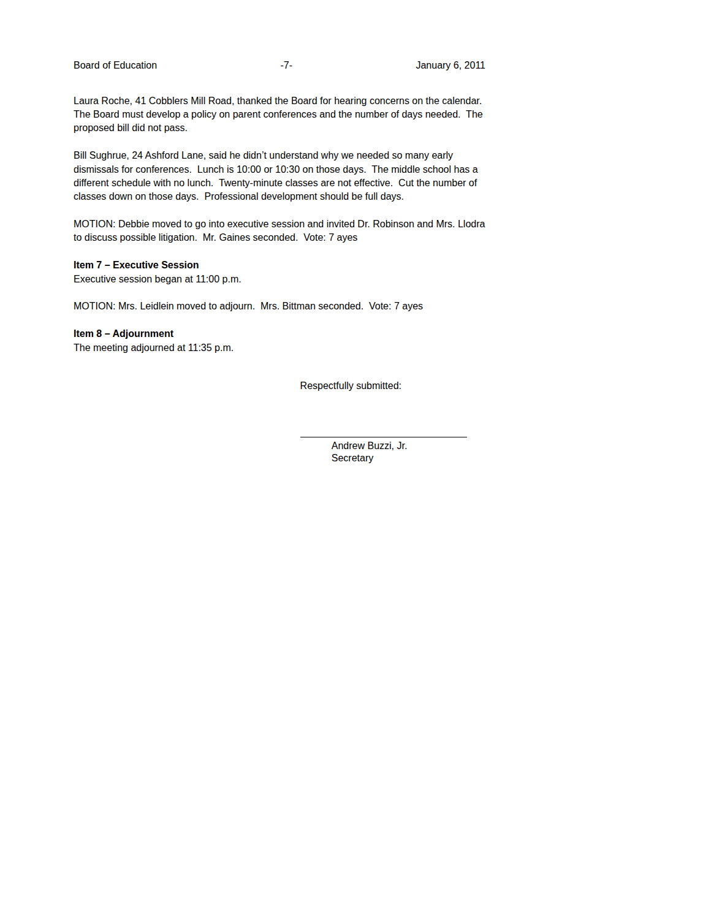Board of Education -7- January 6, 2011
Laura Roche, 41 Cobblers Mill Road, thanked the Board for hearing concerns on the calendar. The Board must develop a policy on parent conferences and the number of days needed. The proposed bill did not pass.
Bill Sughrue, 24 Ashford Lane, said he didn’t understand why we needed so many early dismissals for conferences. Lunch is 10:00 or 10:30 on those days. The middle school has a different schedule with no lunch. Twenty-minute classes are not effective. Cut the number of classes down on those days. Professional development should be full days.
MOTION: Debbie moved to go into executive session and invited Dr. Robinson and Mrs. Llodra to discuss possible litigation. Mr. Gaines seconded. Vote: 7 ayes
Item 7 – Executive Session
Executive session began at 11:00 p.m.
MOTION: Mrs. Leidlein moved to adjourn. Mrs. Bittman seconded. Vote: 7 ayes
Item 8 – Adjournment
The meeting adjourned at 11:35 p.m.
Respectfully submitted:
Andrew Buzzi, Jr.
Secretary